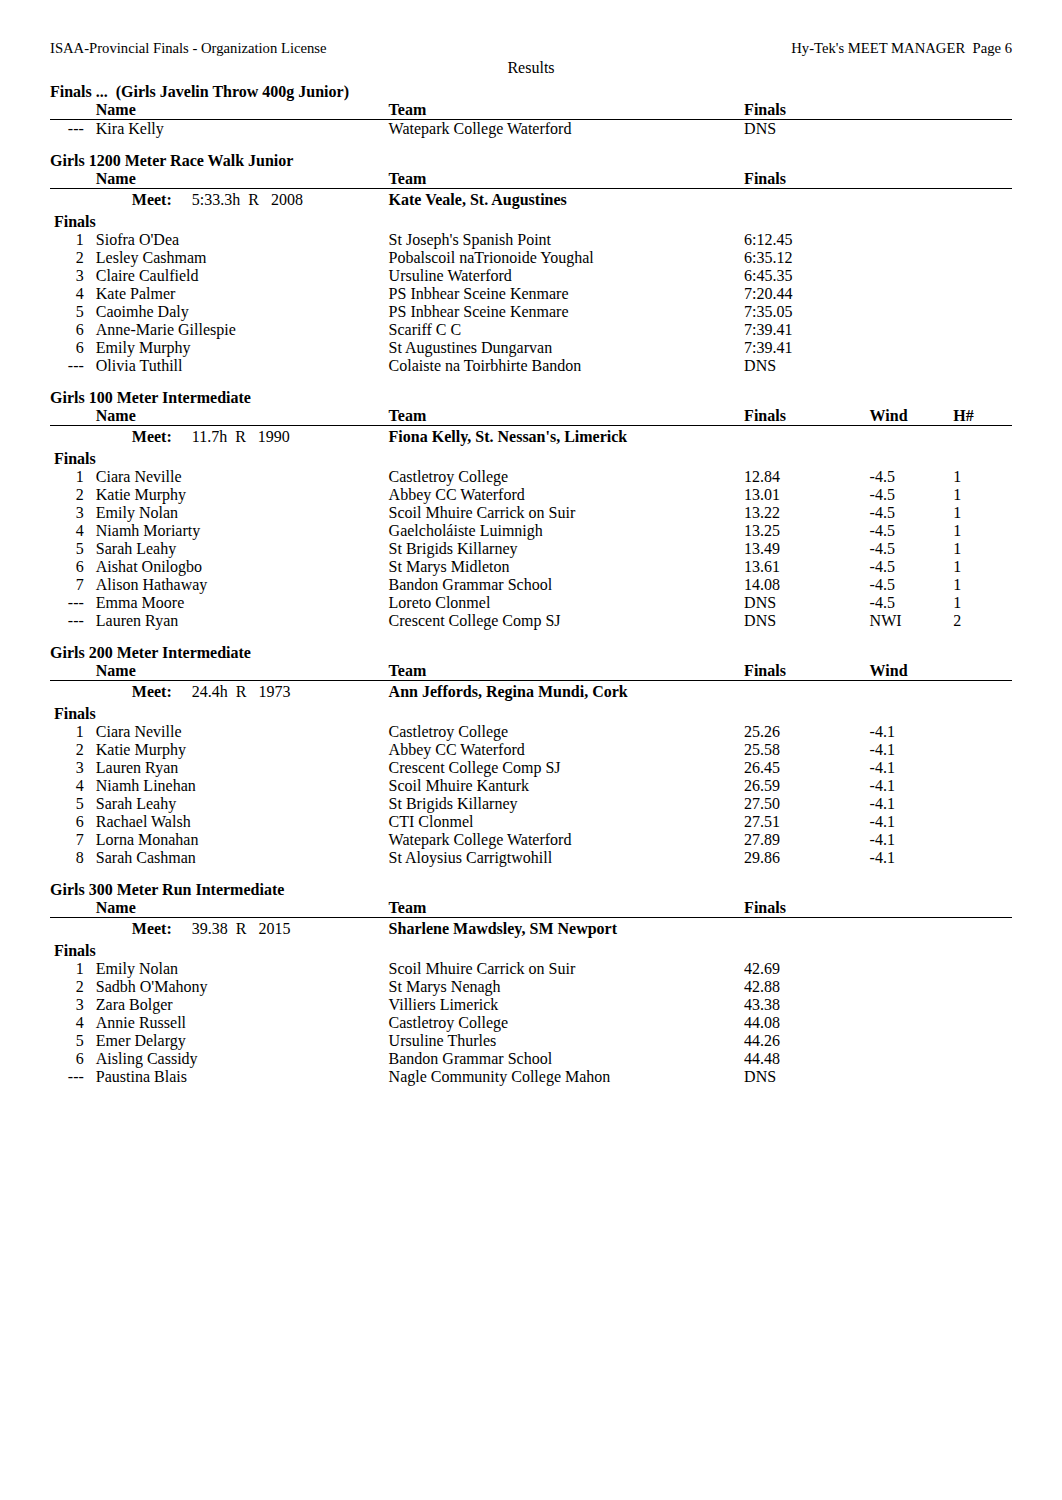ISAA-Provincial Finals - Organization License Hy-Tek's MEET MANAGER Page 6
Results
Finals ... (Girls Javelin Throw 400g Junior)
| | Name | Team | Finals | | |
| --- | --- | --- | --- | --- | --- |
| --- | Kira Kelly | Watepark College Waterford | DNS | | |
Girls 1200 Meter Race Walk Junior
| | Meet: 5:33.3h R 2008 | Kate Veale, St. Augustines | | | |
| | Name | Team | Finals | | |
| Finals |
| 1 | Siofra O'Dea | St Joseph's Spanish Point | 6:12.45 | | |
| 2 | Lesley Cashmam | Pobalscoil naTrionoide Youghal | 6:35.12 | | |
| 3 | Claire Caulfield | Ursuline Waterford | 6:45.35 | | |
| 4 | Kate Palmer | PS Inbhear Sceine Kenmare | 7:20.44 | | |
| 5 | Caoimhe Daly | PS Inbhear Sceine Kenmare | 7:35.05 | | |
| 6 | Anne-Marie Gillespie | Scariff C C | 7:39.41 | | |
| 6 | Emily Murphy | St Augustines Dungarvan | 7:39.41 | | |
| --- | Olivia Tuthill | Colaiste na Toirbhirte Bandon | DNS | | |
Girls 100 Meter Intermediate
| | Meet: 11.7h R 1990 | Fiona Kelly, St. Nessan's, Limerick | | | |
| | Name | Team | Finals | Wind | H# |
| Finals |
| 1 | Ciara Neville | Castletroy College | 12.84 | -4.5 | 1 |
| 2 | Katie Murphy | Abbey CC Waterford | 13.01 | -4.5 | 1 |
| 3 | Emily Nolan | Scoil Mhuire Carrick on Suir | 13.22 | -4.5 | 1 |
| 4 | Niamh Moriarty | Gaelcholáiste Luimnigh | 13.25 | -4.5 | 1 |
| 5 | Sarah Leahy | St Brigids Killarney | 13.49 | -4.5 | 1 |
| 6 | Aishat Onilogbo | St Marys Midleton | 13.61 | -4.5 | 1 |
| 7 | Alison Hathaway | Bandon Grammar School | 14.08 | -4.5 | 1 |
| --- | Emma Moore | Loreto Clonmel | DNS | -4.5 | 1 |
| --- | Lauren Ryan | Crescent College Comp SJ | DNS | NWI | 2 |
Girls 200 Meter Intermediate
| | Meet: 24.4h R 1973 | Ann Jeffords, Regina Mundi, Cork | | | |
| | Name | Team | Finals | Wind | |
| Finals |
| 1 | Ciara Neville | Castletroy College | 25.26 | -4.1 | |
| 2 | Katie Murphy | Abbey CC Waterford | 25.58 | -4.1 | |
| 3 | Lauren Ryan | Crescent College Comp SJ | 26.45 | -4.1 | |
| 4 | Niamh Linehan | Scoil Mhuire Kanturk | 26.59 | -4.1 | |
| 5 | Sarah Leahy | St Brigids Killarney | 27.50 | -4.1 | |
| 6 | Rachael Walsh | CTI Clonmel | 27.51 | -4.1 | |
| 7 | Lorna Monahan | Watepark College Waterford | 27.89 | -4.1 | |
| 8 | Sarah Cashman | St Aloysius Carrigtwohill | 29.86 | -4.1 | |
Girls 300 Meter Run Intermediate
| | Meet: 39.38 R 2015 | Sharlene Mawdsley, SM Newport | | | |
| | Name | Team | Finals | | |
| Finals |
| 1 | Emily Nolan | Scoil Mhuire Carrick on Suir | 42.69 | | |
| 2 | Sadbh O'Mahony | St Marys Nenagh | 42.88 | | |
| 3 | Zara Bolger | Villiers Limerick | 43.38 | | |
| 4 | Annie Russell | Castletroy College | 44.08 | | |
| 5 | Emer Delargy | Ursuline Thurles | 44.26 | | |
| 6 | Aisling Cassidy | Bandon Grammar School | 44.48 | | |
| --- | Paustina Blais | Nagle Community College Mahon | DNS | | |